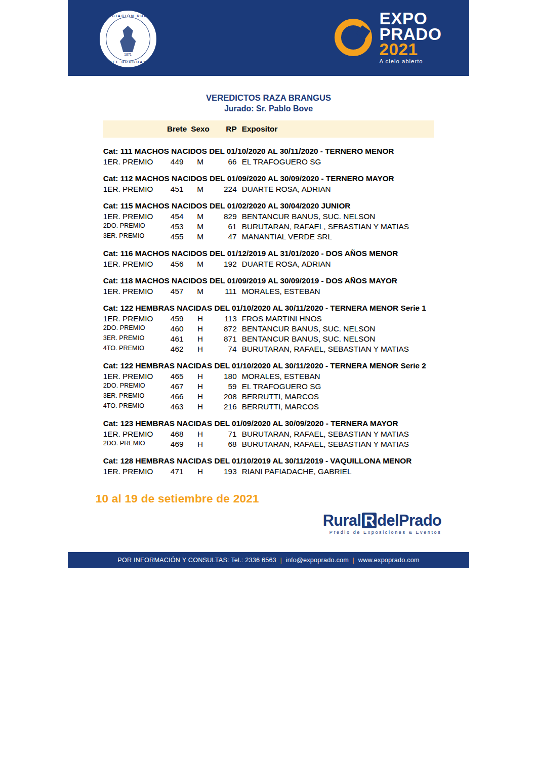ASOCIACIÓN RURAL
1871
DEL URUGUAY
EXPO
PRADO
2021
A cielo abierto
VEREDICTOS RAZA BRANGUS
Jurado: Sr. Pablo Bove
| | Brete | Sexo | RP | Expositor |
| Cat: 111 MACHOS NACIDOS DEL 01/10/2020 AL 30/11/2020 - TERNERO MENOR |
| 1ER. PREMIO | 449 | M | 66 | EL TRAFOGUERO SG |
| Cat: 112 MACHOS NACIDOS DEL 01/09/2020 AL 30/09/2020 - TERNERO MAYOR |
| 1ER. PREMIO | 451 | M | 224 | DUARTE ROSA, ADRIAN |
| Cat: 115 MACHOS NACIDOS DEL 01/02/2020 AL 30/04/2020 JUNIOR |
| 1ER. PREMIO | 454 | M | 829 | BENTANCUR BANUS, SUC. NELSON |
| 2DO. PREMIO | 453 | M | 61 | BURUTARAN, RAFAEL, SEBASTIAN Y MATIAS |
| 3ER. PREMIO | 455 | M | 47 | MANANTIAL VERDE SRL |
| Cat: 116 MACHOS NACIDOS DEL 01/12/2019 AL 31/01/2020 - DOS AÑOS MENOR |
| 1ER. PREMIO | 456 | M | 192 | DUARTE ROSA, ADRIAN |
| Cat: 118 MACHOS NACIDOS DEL 01/09/2019 AL 30/09/2019 - DOS AÑOS MAYOR |
| 1ER. PREMIO | 457 | M | 111 | MORALES, ESTEBAN |
| Cat: 122 HEMBRAS NACIDAS DEL 01/10/2020 AL 30/11/2020 - TERNERA MENOR Serie 1 |
| 1ER. PREMIO | 459 | H | 113 | FROS MARTINI HNOS |
| 2DO. PREMIO | 460 | H | 872 | BENTANCUR BANUS, SUC. NELSON |
| 3ER. PREMIO | 461 | H | 871 | BENTANCUR BANUS, SUC. NELSON |
| 4TO. PREMIO | 462 | H | 74 | BURUTARAN, RAFAEL, SEBASTIAN Y MATIAS |
| Cat: 122 HEMBRAS NACIDAS DEL 01/10/2020 AL 30/11/2020 - TERNERA MENOR Serie 2 |
| 1ER. PREMIO | 465 | H | 180 | MORALES, ESTEBAN |
| 2DO. PREMIO | 467 | H | 59 | EL TRAFOGUERO SG |
| 3ER. PREMIO | 466 | H | 208 | BERRUTTI, MARCOS |
| 4TO. PREMIO | 463 | H | 216 | BERRUTTI, MARCOS |
| Cat: 123 HEMBRAS NACIDAS DEL 01/09/2020 AL 30/09/2020 - TERNERA MAYOR |
| 1ER. PREMIO | 468 | H | 71 | BURUTARAN, RAFAEL, SEBASTIAN Y MATIAS |
| 2DO. PREMIO | 469 | H | 68 | BURUTARAN, RAFAEL, SEBASTIAN Y MATIAS |
| Cat: 128 HEMBRAS NACIDAS DEL 01/10/2019 AL 30/11/2019 - VAQUILLONA MENOR |
| 1ER. PREMIO | 471 | H | 193 | RIANI PAFIADACHE, GABRIEL |
10 al 19 de setiembre de 2021
Rural RdelPrado
Predio de Exposiciones & Eventos
POR INFORMACIÓN Y CONSULTAS: Tel.: 2336 6563 | info@expoprado.com | www.expoprado.com